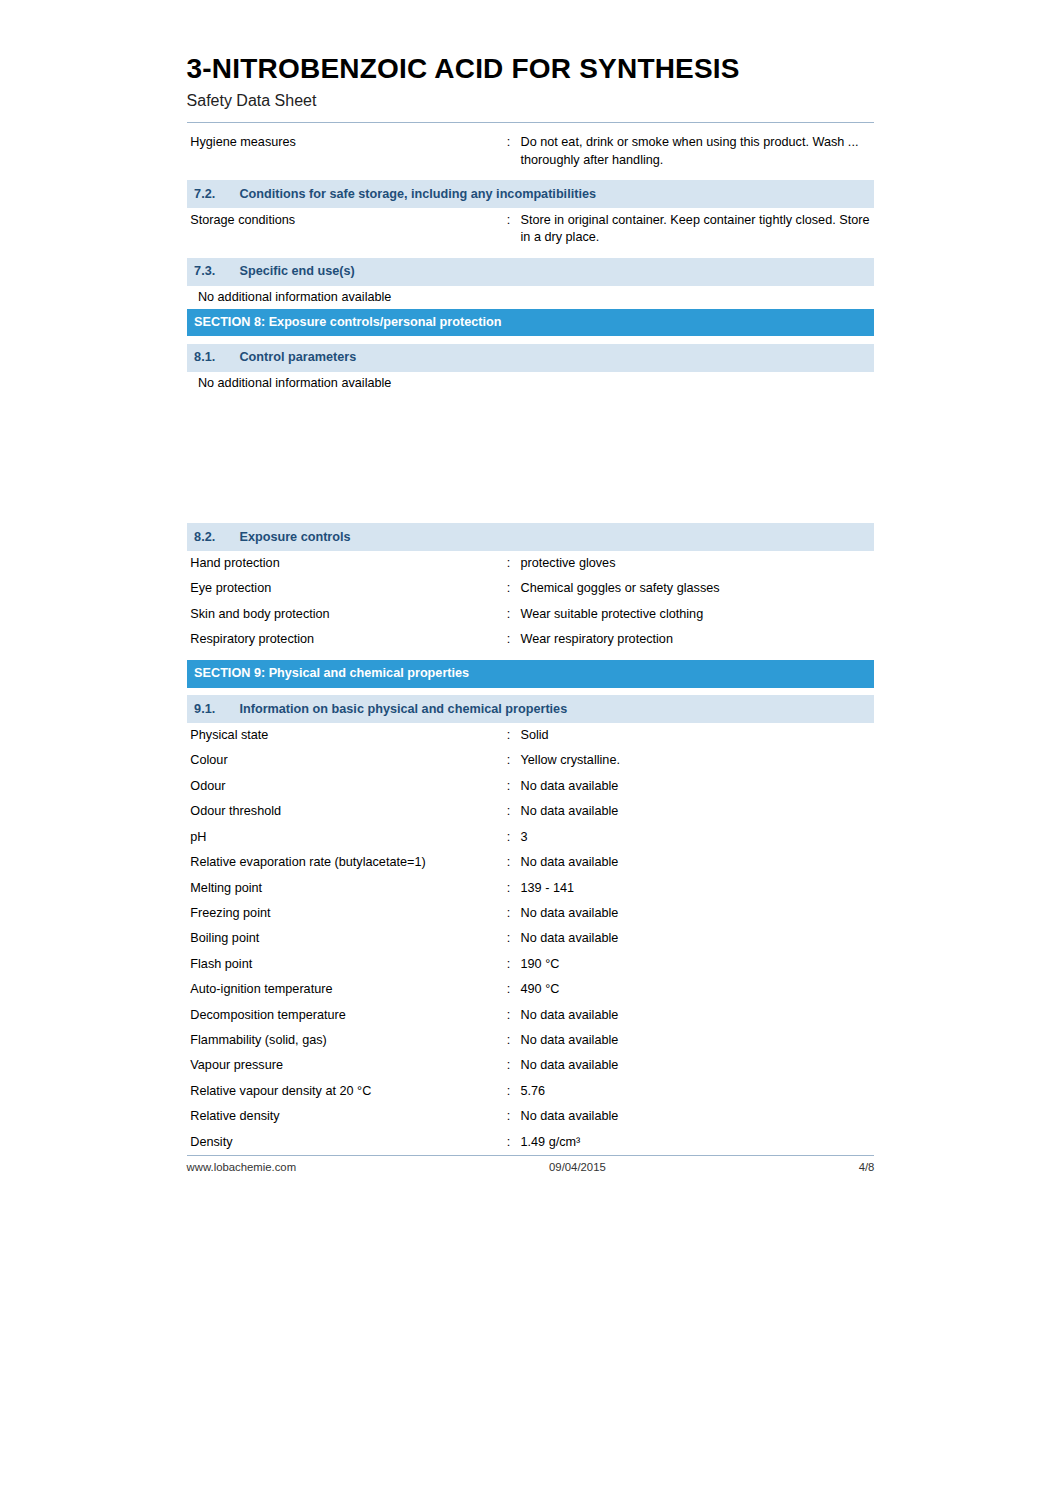3-NITROBENZOIC ACID FOR SYNTHESIS
Safety Data Sheet
| Hygiene measures | : | Do not eat, drink or smoke when using this product. Wash ... thoroughly after handling. |
| 7.2. Conditions for safe storage, including any incompatibilities |
| Storage conditions | : | Store in original container. Keep container tightly closed. Store in a dry place. |
| 7.3. Specific end use(s) |
No additional information available
| SECTION 8: Exposure controls/personal protection |
| 8.1. Control parameters |
No additional information available
| 8.2. Exposure controls |
| Hand protection | : | protective gloves |
| Eye protection | : | Chemical goggles or safety glasses |
| Skin and body protection | : | Wear suitable protective clothing |
| Respiratory protection | : | Wear respiratory protection |
| SECTION 9: Physical and chemical properties |
| 9.1. Information on basic physical and chemical properties |
| Physical state | : | Solid |
| Colour | : | Yellow crystalline. |
| Odour | : | No data available |
| Odour threshold | : | No data available |
| pH | : | 3 |
| Relative evaporation rate (butylacetate=1) | : | No data available |
| Melting point | : | 139 - 141 |
| Freezing point | : | No data available |
| Boiling point | : | No data available |
| Flash point | : | 190 °C |
| Auto-ignition temperature | : | 490 °C |
| Decomposition temperature | : | No data available |
| Flammability (solid, gas) | : | No data available |
| Vapour pressure | : | No data available |
| Relative vapour density at 20 °C | : | 5.76 |
| Relative density | : | No data available |
| Density | : | 1.49 g/cm³ |
www.lobachemie.com 09/04/2015 4/8